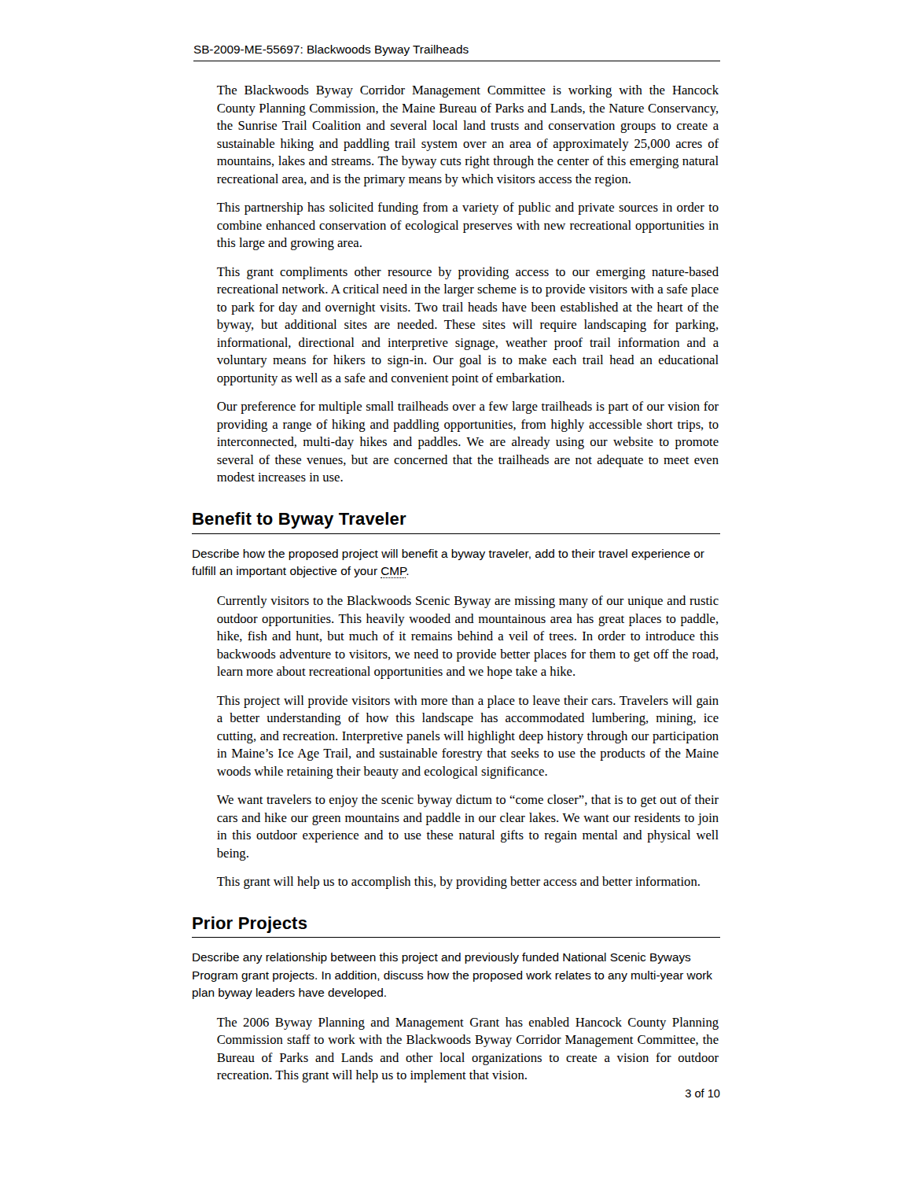SB-2009-ME-55697: Blackwoods Byway Trailheads
The Blackwoods Byway Corridor Management Committee is working with the Hancock County Planning Commission, the Maine Bureau of Parks and Lands, the Nature Conservancy, the Sunrise Trail Coalition and several local land trusts and conservation groups to create a sustainable hiking and paddling trail system over an area of approximately 25,000 acres of mountains, lakes and streams. The byway cuts right through the center of this emerging natural recreational area, and is the primary means by which visitors access the region.
This partnership has solicited funding from a variety of public and private sources in order to combine enhanced conservation of ecological preserves with new recreational opportunities in this large and growing area.
This grant compliments other resource by providing access to our emerging nature-based recreational network. A critical need in the larger scheme is to provide visitors with a safe place to park for day and overnight visits. Two trail heads have been established at the heart of the byway, but additional sites are needed. These sites will require landscaping for parking, informational, directional and interpretive signage, weather proof trail information and a voluntary means for hikers to sign-in. Our goal is to make each trail head an educational opportunity as well as a safe and convenient point of embarkation.
Our preference for multiple small trailheads over a few large trailheads is part of our vision for providing a range of hiking and paddling opportunities, from highly accessible short trips, to interconnected, multi-day hikes and paddles. We are already using our website to promote several of these venues, but are concerned that the trailheads are not adequate to meet even modest increases in use.
Benefit to Byway Traveler
Describe how the proposed project will benefit a byway traveler, add to their travel experience or fulfill an important objective of your CMP.
Currently visitors to the Blackwoods Scenic Byway are missing many of our unique and rustic outdoor opportunities. This heavily wooded and mountainous area has great places to paddle, hike, fish and hunt, but much of it remains behind a veil of trees. In order to introduce this backwoods adventure to visitors, we need to provide better places for them to get off the road, learn more about recreational opportunities and we hope take a hike.
This project will provide visitors with more than a place to leave their cars. Travelers will gain a better understanding of how this landscape has accommodated lumbering, mining, ice cutting, and recreation. Interpretive panels will highlight deep history through our participation in Maine’s Ice Age Trail, and sustainable forestry that seeks to use the products of the Maine woods while retaining their beauty and ecological significance.
We want travelers to enjoy the scenic byway dictum to “come closer”, that is to get out of their cars and hike our green mountains and paddle in our clear lakes. We want our residents to join in this outdoor experience and to use these natural gifts to regain mental and physical well being.
This grant will help us to accomplish this, by providing better access and better information.
Prior Projects
Describe any relationship between this project and previously funded National Scenic Byways Program grant projects. In addition, discuss how the proposed work relates to any multi-year work plan byway leaders have developed.
The 2006 Byway Planning and Management Grant has enabled Hancock County Planning Commission staff to work with the Blackwoods Byway Corridor Management Committee, the Bureau of Parks and Lands and other local organizations to create a vision for outdoor recreation. This grant will help us to implement that vision.
3 of 10